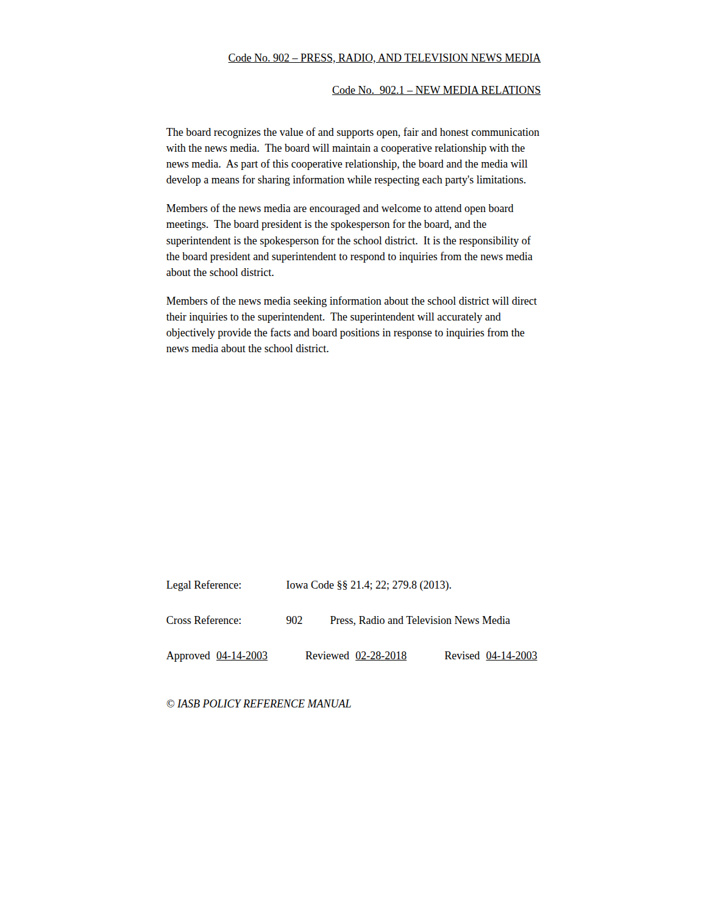Code No. 902 – PRESS, RADIO, AND TELEVISION NEWS MEDIA
Code No. 902.1 – NEW MEDIA RELATIONS
The board recognizes the value of and supports open, fair and honest communication with the news media. The board will maintain a cooperative relationship with the news media. As part of this cooperative relationship, the board and the media will develop a means for sharing information while respecting each party's limitations.
Members of the news media are encouraged and welcome to attend open board meetings. The board president is the spokesperson for the board, and the superintendent is the spokesperson for the school district. It is the responsibility of the board president and superintendent to respond to inquiries from the news media about the school district.
Members of the news media seeking information about the school district will direct their inquiries to the superintendent. The superintendent will accurately and objectively provide the facts and board positions in response to inquiries from the news media about the school district.
| Legal Reference: | Iowa Code §§ 21.4; 22; 279.8 (2013). |
| Cross Reference: | / 902 / Press, Radio and Television News Media / |
Approved 04-14-2003 Reviewed 02-28-2018 Revised 04-14-2003
© IASB POLICY REFERENCE MANUAL